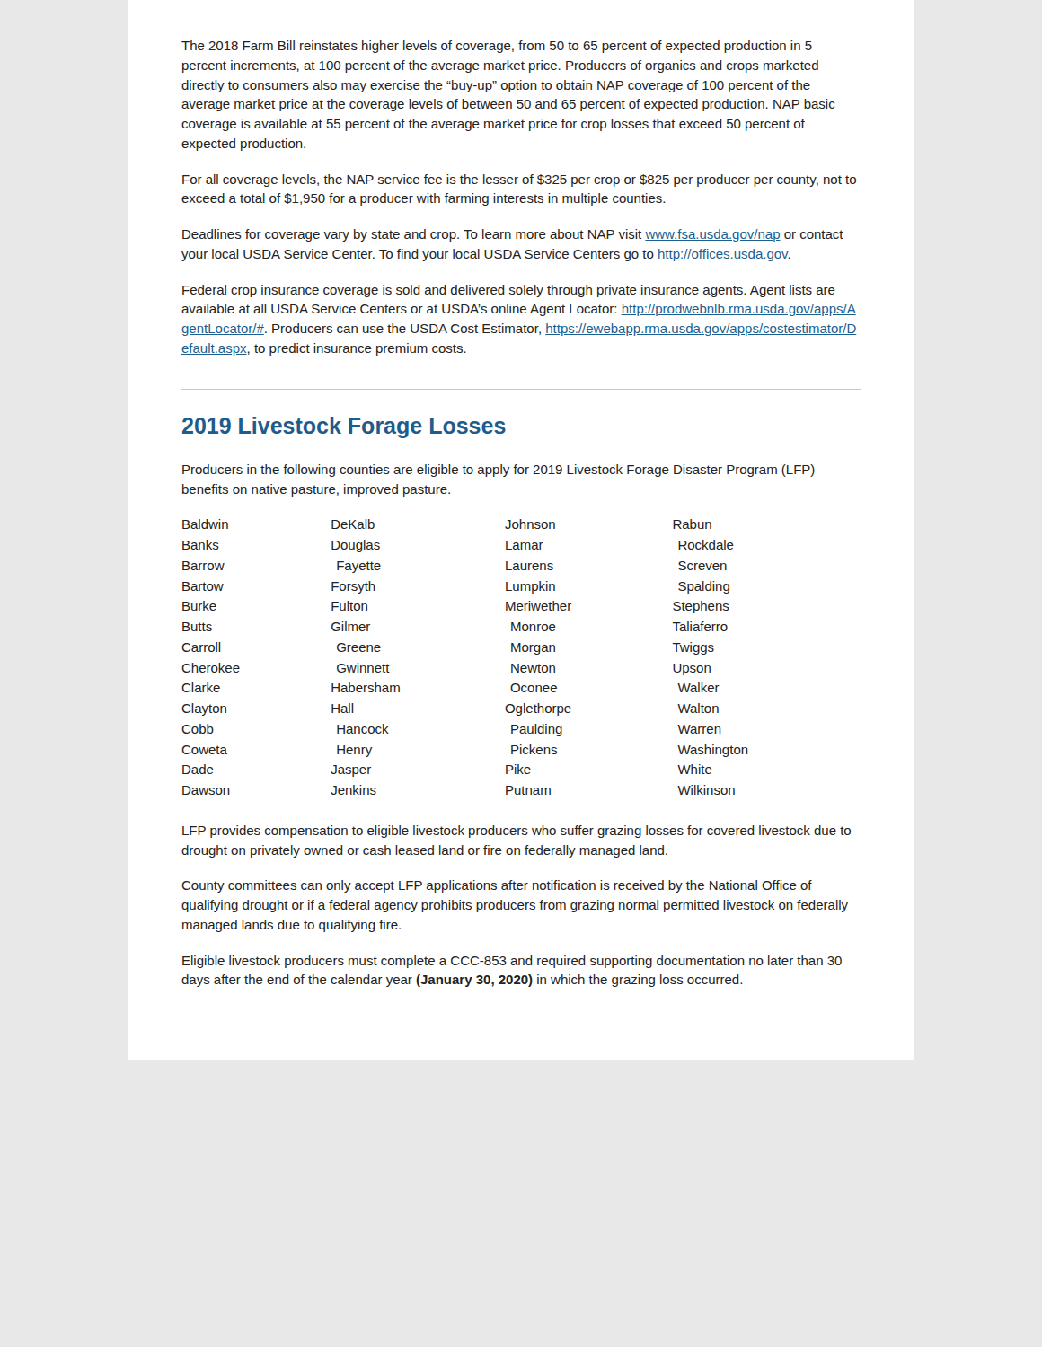The 2018 Farm Bill reinstates higher levels of coverage, from 50 to 65 percent of expected production in 5 percent increments, at 100 percent of the average market price. Producers of organics and crops marketed directly to consumers also may exercise the “buy-up” option to obtain NAP coverage of 100 percent of the average market price at the coverage levels of between 50 and 65 percent of expected production. NAP basic coverage is available at 55 percent of the average market price for crop losses that exceed 50 percent of expected production.
For all coverage levels, the NAP service fee is the lesser of $325 per crop or $825 per producer per county, not to exceed a total of $1,950 for a producer with farming interests in multiple counties.
Deadlines for coverage vary by state and crop. To learn more about NAP visit www.fsa.usda.gov/nap or contact your local USDA Service Center. To find your local USDA Service Centers go to http://offices.usda.gov.
Federal crop insurance coverage is sold and delivered solely through private insurance agents. Agent lists are available at all USDA Service Centers or at USDA’s online Agent Locator: http://prodwebnlb.rma.usda.gov/apps/AgentLocator/#. Producers can use the USDA Cost Estimator, https://ewebapp.rma.usda.gov/apps/costestimator/Default.aspx, to predict insurance premium costs.
2019 Livestock Forage Losses
Producers in the following counties are eligible to apply for 2019 Livestock Forage Disaster Program (LFP) benefits on native pasture, improved pasture.
| Baldwin | DeKalb | Johnson | Rabun |
| Banks | Douglas | Lamar | Rockdale |
| Barrow | Fayette | Laurens | Screven |
| Bartow | Forsyth | Lumpkin | Spalding |
| Burke | Fulton | Meriwether | Stephens |
| Butts | Gilmer | Monroe | Taliaferro |
| Carroll | Greene | Morgan | Twiggs |
| Cherokee | Gwinnett | Newton | Upson |
| Clarke | Habersham | Oconee | Walker |
| Clayton | Hall | Oglethorpe | Walton |
| Cobb | Hancock | Paulding | Warren |
| Coweta | Henry | Pickens | Washington |
| Dade | Jasper | Pike | White |
| Dawson | Jenkins | Putnam | Wilkinson |
LFP provides compensation to eligible livestock producers who suffer grazing losses for covered livestock due to drought on privately owned or cash leased land or fire on federally managed land.
County committees can only accept LFP applications after notification is received by the National Office of qualifying drought or if a federal agency prohibits producers from grazing normal permitted livestock on federally managed lands due to qualifying fire.
Eligible livestock producers must complete a CCC-853 and required supporting documentation no later than 30 days after the end of the calendar year (January 30, 2020) in which the grazing loss occurred.